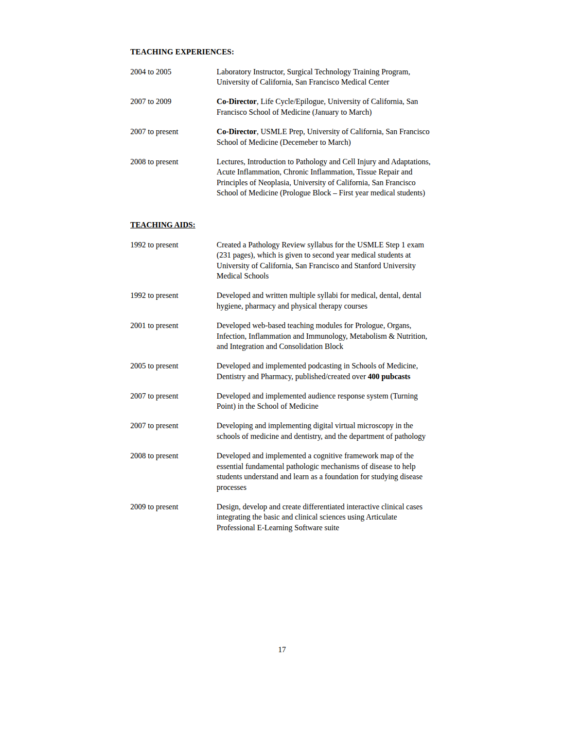TEACHING EXPERIENCES:
| 2004 to 2005 | Laboratory Instructor, Surgical Technology Training Program, University of California, San Francisco Medical Center |
| 2007 to 2009 | Co-Director , Life Cycle/Epilogue, University of California, San Francisco School of Medicine (January to March) |
| 2007 to present | Co-Director , USMLE Prep, University of California, San Francisco School of Medicine (Decemeber to March) |
| 2008 to present | Lectures, Introduction to Pathology and Cell Injury and Adaptations, Acute Inflammation, Chronic Inflammation, Tissue Repair and Principles of Neoplasia, University of California, San Francisco School of Medicine (Prologue Block – First year medical students) |
TEACHING AIDS:
| 1992 to present | Created a Pathology Review syllabus for the USMLE Step 1 exam (231 pages), which is given to second year medical students at University of California, San Francisco and Stanford University Medical Schools |
| 1992 to present | Developed and written multiple syllabi for medical, dental, dental hygiene, pharmacy and physical therapy courses |
| 2001 to present | Developed web-based teaching modules for Prologue, Organs, Infection, Inflammation and Immunology, Metabolism & Nutrition, and Integration and Consolidation Block |
| 2005 to present | Developed and implemented podcasting in Schools of Medicine, Dentistry and Pharmacy, published/created over 400 pubcasts |
| 2007 to present | Developed and implemented audience response system (Turning Point) in the School of Medicine |
| 2007 to present | Developing and implementing digital virtual microscopy in the schools of medicine and dentistry, and the department of pathology |
| 2008 to present | Developed and implemented a cognitive framework map of the essential fundamental pathologic mechanisms of disease to help students understand and learn as a foundation for studying disease processes |
| 2009 to present | Design, develop and create differentiated interactive clinical cases integrating the basic and clinical sciences using Articulate Professional E-Learning Software suite |
17